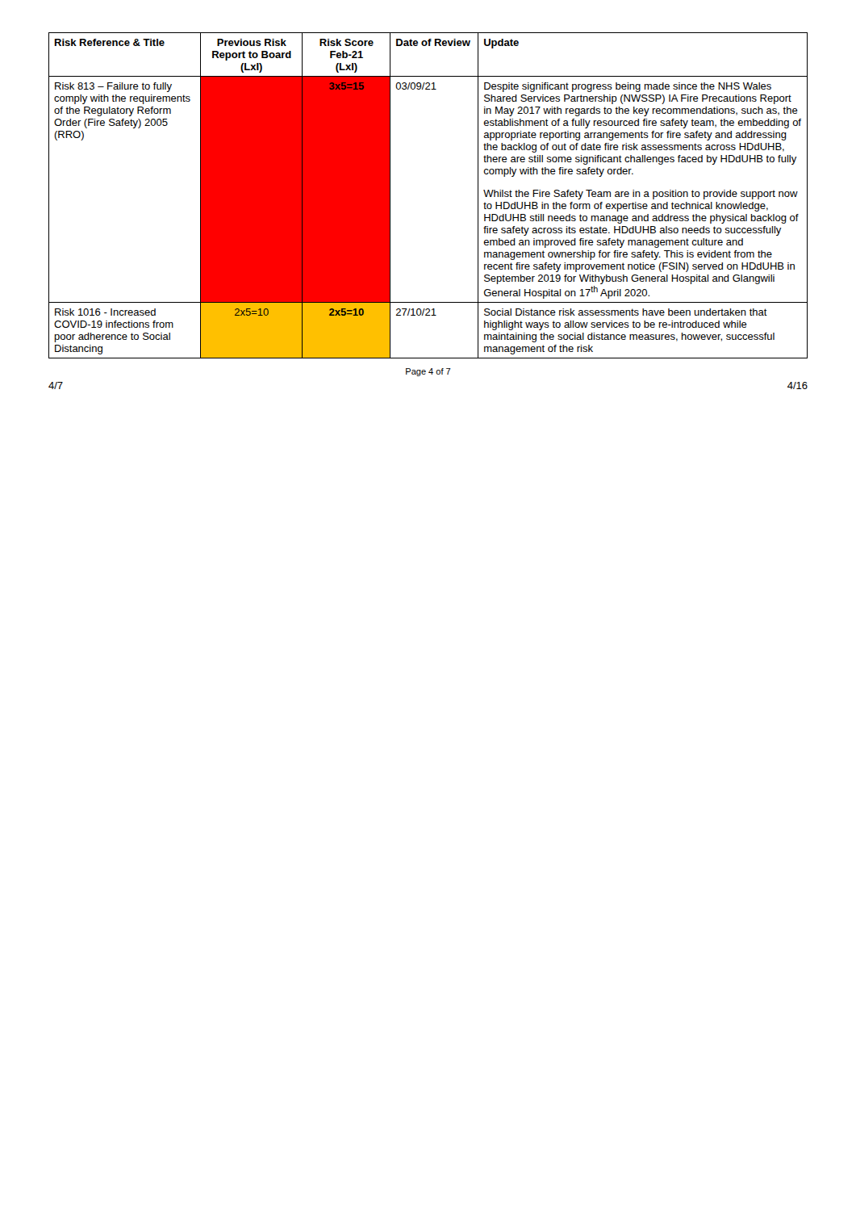| Risk Reference & Title | Previous Risk Report to Board (LxI) | Risk Score Feb-21 (LxI) | Date of Review | Update |
| --- | --- | --- | --- | --- |
| Risk 813 – Failure to fully comply with the requirements of the Regulatory Reform Order (Fire Safety) 2005 (RRO) | 3x5=15 | 3x5=15 | 03/09/21 | Despite significant progress being made since the NHS Wales Shared Services Partnership (NWSSP) IA Fire Precautions Report in May 2017 with regards to the key recommendations, such as, the establishment of a fully resourced fire safety team, the embedding of appropriate reporting arrangements for fire safety and addressing the backlog of out of date fire risk assessments across HDdUHB, there are still some significant challenges faced by HDdUHB to fully comply with the fire safety order. Whilst the Fire Safety Team are in a position to provide support now to HDdUHB in the form of expertise and technical knowledge, HDdUHB still needs to manage and address the physical backlog of fire safety across its estate. HDdUHB also needs to successfully embed an improved fire safety management culture and management ownership for fire safety. This is evident from the recent fire safety improvement notice (FSIN) served on HDdUHB in September 2019 for Withybush General Hospital and Glangwili General Hospital on 17 th April 2020. |
| Risk 1016 - Increased COVID-19 infections from poor adherence to Social Distancing | 2x5=10 | 2x5=10 | 27/10/21 | Social Distance risk assessments have been undertaken that highlight ways to allow services to be re-introduced while maintaining the social distance measures, however, successful management of the risk |
Page 4 of 7
4/7 4/16